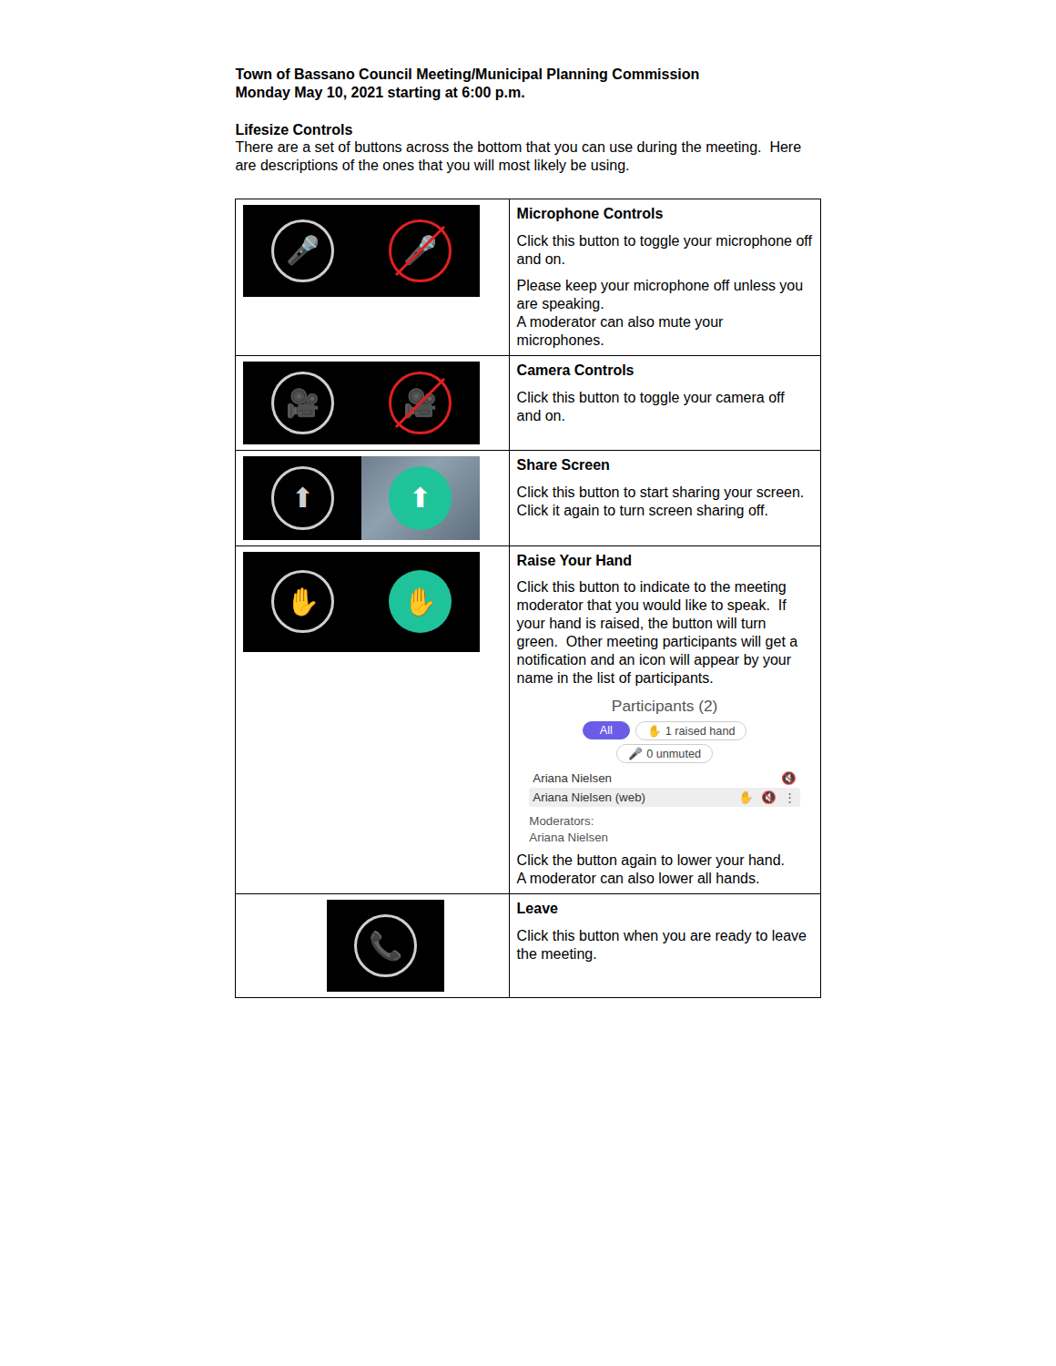Town of Bassano Council Meeting/Municipal Planning Commission Monday May 10, 2021 starting at 6:00 p.m.
Lifesize Controls
There are a set of buttons across the bottom that you can use during the meeting. Here are descriptions of the ones that you will most likely be using.
| 🎤 🎤 | Microphone Controls Click this button to toggle your microphone off and on. Please keep your microphone off unless you are speaking. A moderator can also mute your microphones. |
| 🎥 🎥 | Camera Controls Click this button to toggle your camera off and on. |
| ⬆ ⬆ | Share Screen Click this button to start sharing your screen. Click it again to turn screen sharing off. |
| ✋ ✋ | Raise Your Hand Click this button to indicate to the meeting moderator that you would like to speak. If your hand is raised, the button will turn green. Other meeting participants will get a notification and an icon will appear by your name in the list of participants. Participants (2) All ✋ 1 raised hand 🎤 0 unmuted Ariana Nielsen 🔇 Ariana Nielsen (web) ✋ 🔇 ⋮ Moderators: Ariana Nielsen Click the button again to lower your hand. A moderator can also lower all hands. |
| 📞 | Leave Click this button when you are ready to leave the meeting. |